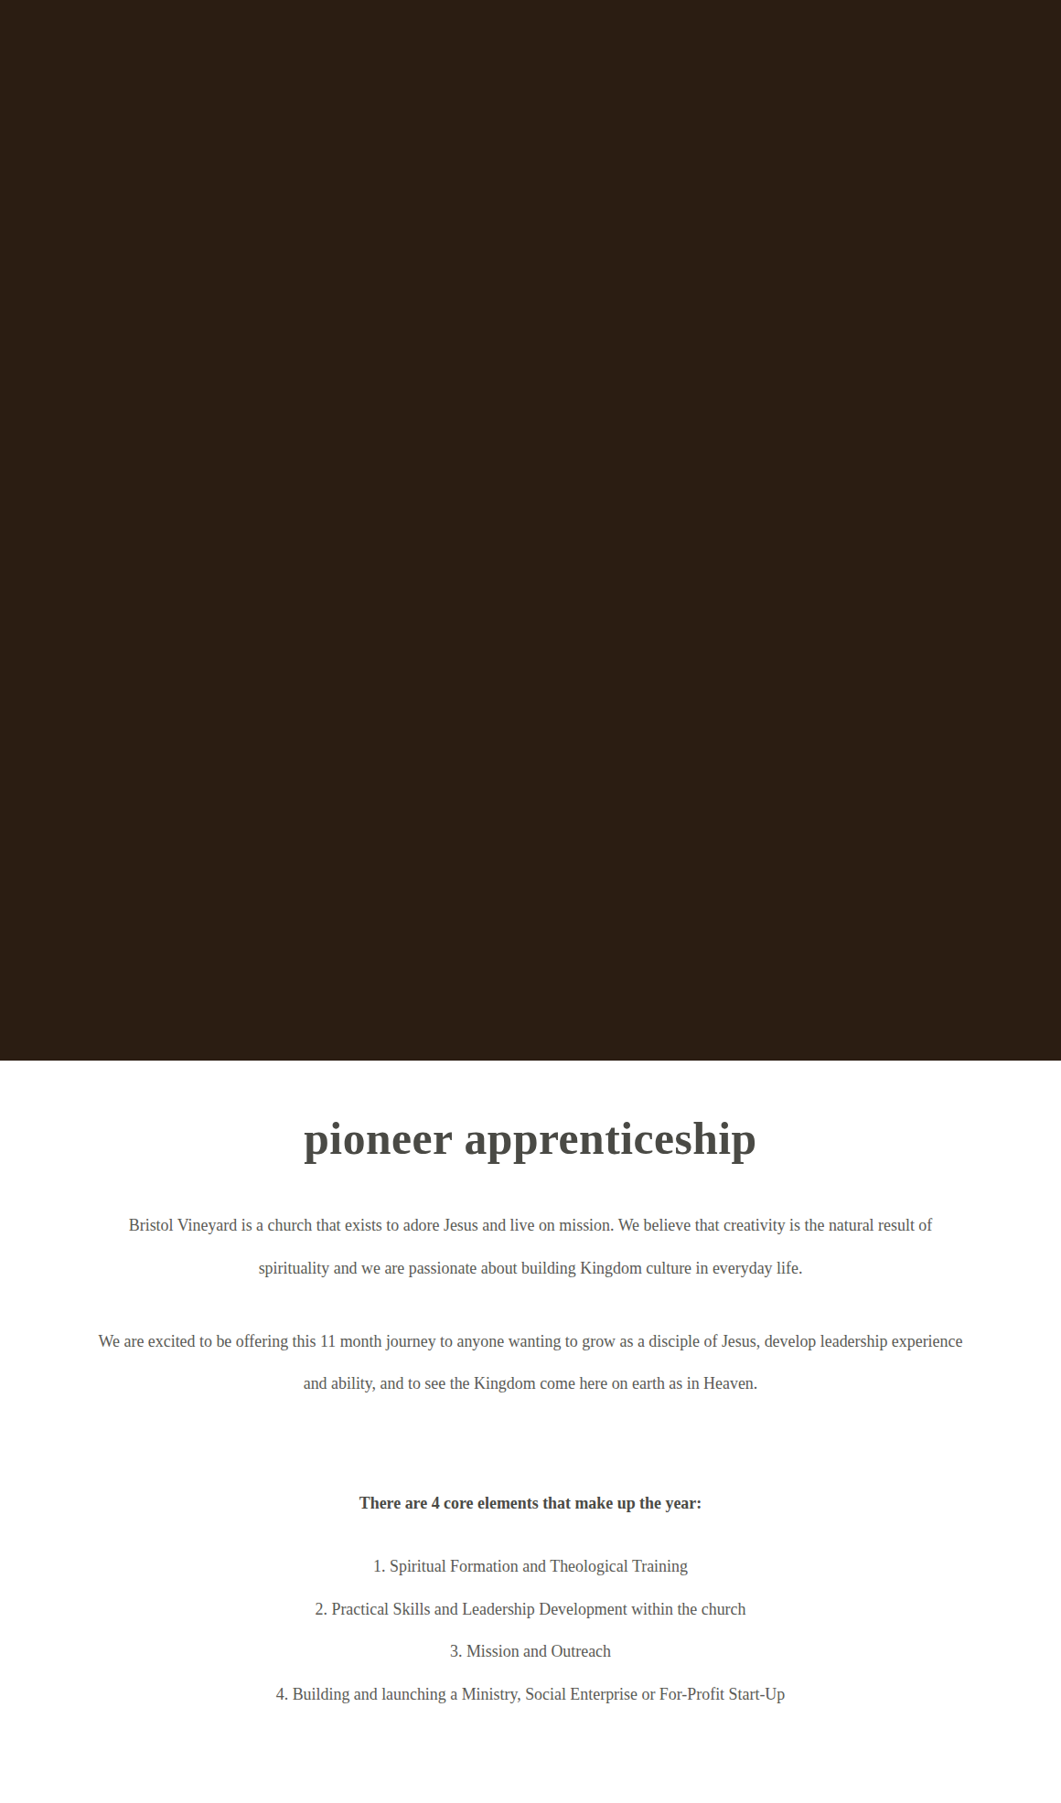The Clifton Suspension Bridge, Bristol.
pioneer apprenticeship
Bristol Vineyard is a church that exists to adore Jesus and live on mission. We believe that creativity is the natural result of spirituality and we are passionate about building Kingdom culture in everyday life.
We are excited to be offering this 11 month journey to anyone wanting to grow as a disciple of Jesus, develop leadership experience and ability, and to see the Kingdom come here on earth as in Heaven.
There are 4 core elements that make up the year:
Spiritual Formation and Theological Training
Practical Skills and Leadership Development within the church
Mission and Outreach
Building and launching a Ministry, Social Enterprise or For-Profit Start-Up